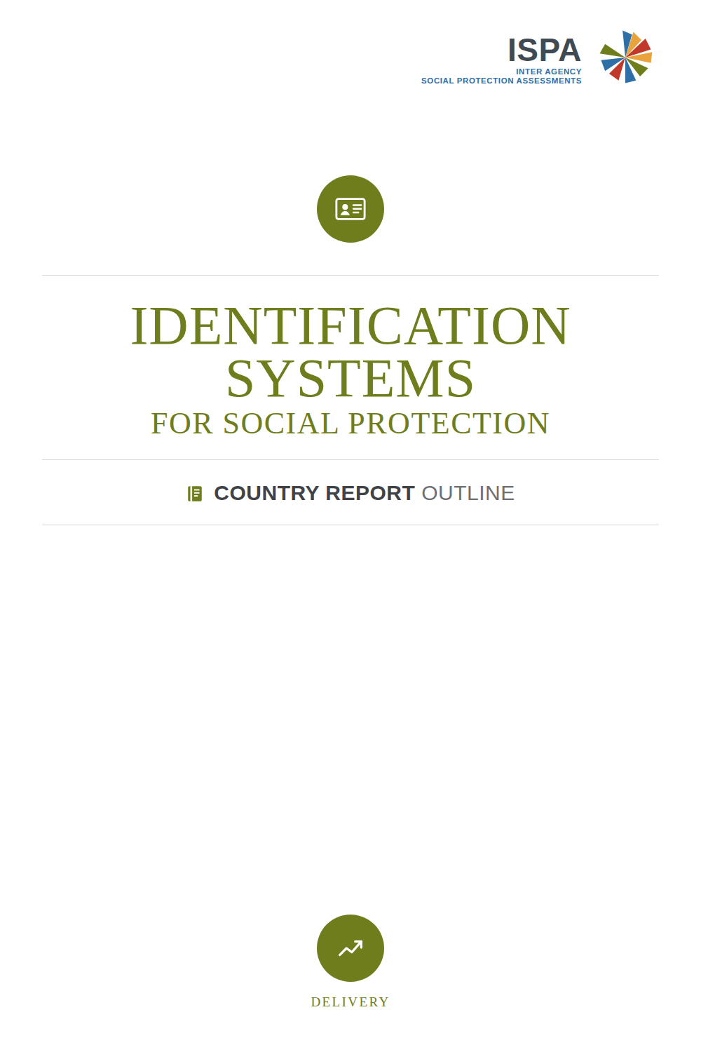ISPA INTER AGENCY SOCIAL PROTECTION ASSESSMENTS
IDENTIFICATION SYSTEMS FOR SOCIAL PROTECTION
COUNTRY REPORT OUTLINE
DELIVERY